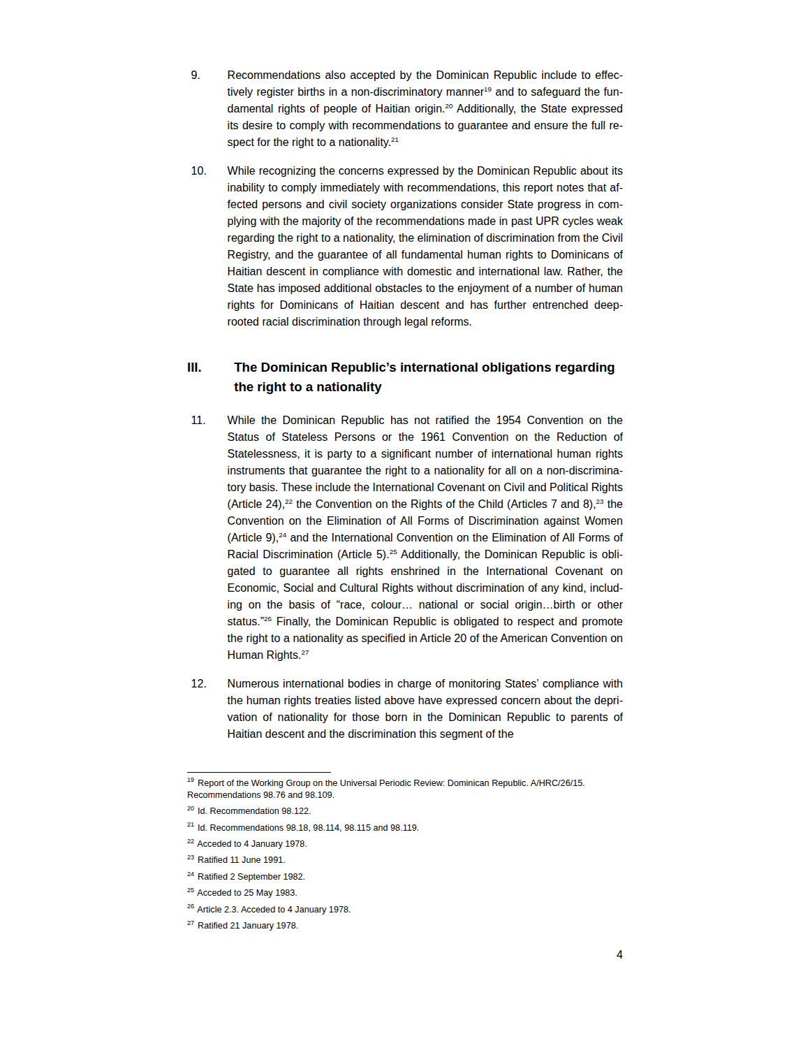9.
Recommendations also accepted by the Dominican Republic include to effectively register births in a non-discriminatory manner19 and to safeguard the fundamental rights of people of Haitian origin.20 Additionally, the State expressed its desire to comply with recommendations to guarantee and ensure the full respect for the right to a nationality.21
10.
While recognizing the concerns expressed by the Dominican Republic about its inability to comply immediately with recommendations, this report notes that affected persons and civil society organizations consider State progress in complying with the majority of the recommendations made in past UPR cycles weak regarding the right to a nationality, the elimination of discrimination from the Civil Registry, and the guarantee of all fundamental human rights to Dominicans of Haitian descent in compliance with domestic and international law. Rather, the State has imposed additional obstacles to the enjoyment of a number of human rights for Dominicans of Haitian descent and has further entrenched deep-rooted racial discrimination through legal reforms.
III.
The Dominican Republic’s international obligations regarding the right to a nationality
11.
While the Dominican Republic has not ratified the 1954 Convention on the Status of Stateless Persons or the 1961 Convention on the Reduction of Statelessness, it is party to a significant number of international human rights instruments that guarantee the right to a nationality for all on a non-discriminatory basis. These include the International Covenant on Civil and Political Rights (Article 24),22 the Convention on the Rights of the Child (Articles 7 and 8),23 the Convention on the Elimination of All Forms of Discrimination against Women (Article 9),24 and the International Convention on the Elimination of All Forms of Racial Discrimination (Article 5).25 Additionally, the Dominican Republic is obligated to guarantee all rights enshrined in the International Covenant on Economic, Social and Cultural Rights without discrimination of any kind, including on the basis of “race, colour… national or social origin…birth or other status.”26 Finally, the Dominican Republic is obligated to respect and promote the right to a nationality as specified in Article 20 of the American Convention on Human Rights.27
12.
Numerous international bodies in charge of monitoring States’ compliance with the human rights treaties listed above have expressed concern about the deprivation of nationality for those born in the Dominican Republic to parents of Haitian descent and the discrimination this segment of the
19 Report of the Working Group on the Universal Periodic Review: Dominican Republic. A/HRC/26/15. Recommendations 98.76 and 98.109.
20 Id. Recommendation 98.122.
21 Id. Recommendations 98.18, 98.114, 98.115 and 98.119.
22 Acceded to 4 January 1978.
23 Ratified 11 June 1991.
24 Ratified 2 September 1982.
25 Acceded to 25 May 1983.
26 Article 2.3. Acceded to 4 January 1978.
27 Ratified 21 January 1978.
4